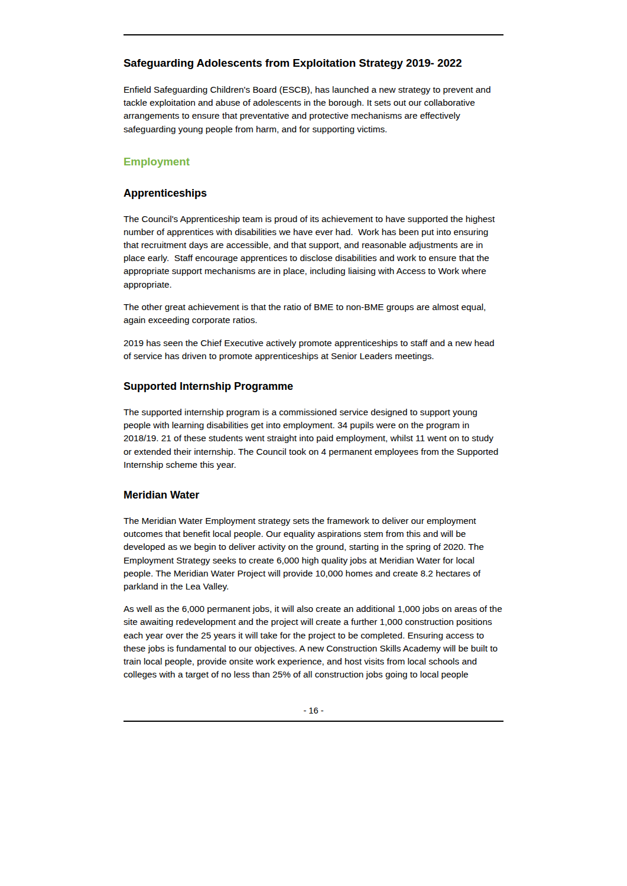Safeguarding Adolescents from Exploitation Strategy 2019- 2022
Enfield Safeguarding Children's Board (ESCB), has launched a new strategy to prevent and tackle exploitation and abuse of adolescents in the borough. It sets out our collaborative arrangements to ensure that preventative and protective mechanisms are effectively safeguarding young people from harm, and for supporting victims.
Employment
Apprenticeships
The Council's Apprenticeship team is proud of its achievement to have supported the highest number of apprentices with disabilities we have ever had. Work has been put into ensuring that recruitment days are accessible, and that support, and reasonable adjustments are in place early. Staff encourage apprentices to disclose disabilities and work to ensure that the appropriate support mechanisms are in place, including liaising with Access to Work where appropriate.
The other great achievement is that the ratio of BME to non-BME groups are almost equal, again exceeding corporate ratios.
2019 has seen the Chief Executive actively promote apprenticeships to staff and a new head of service has driven to promote apprenticeships at Senior Leaders meetings.
Supported Internship Programme
The supported internship program is a commissioned service designed to support young people with learning disabilities get into employment. 34 pupils were on the program in 2018/19. 21 of these students went straight into paid employment, whilst 11 went on to study or extended their internship. The Council took on 4 permanent employees from the Supported Internship scheme this year.
Meridian Water
The Meridian Water Employment strategy sets the framework to deliver our employment outcomes that benefit local people. Our equality aspirations stem from this and will be developed as we begin to deliver activity on the ground, starting in the spring of 2020. The Employment Strategy seeks to create 6,000 high quality jobs at Meridian Water for local people. The Meridian Water Project will provide 10,000 homes and create 8.2 hectares of parkland in the Lea Valley.
As well as the 6,000 permanent jobs, it will also create an additional 1,000 jobs on areas of the site awaiting redevelopment and the project will create a further 1,000 construction positions each year over the 25 years it will take for the project to be completed. Ensuring access to these jobs is fundamental to our objectives. A new Construction Skills Academy will be built to train local people, provide onsite work experience, and host visits from local schools and colleges with a target of no less than 25% of all construction jobs going to local people
- 16 -